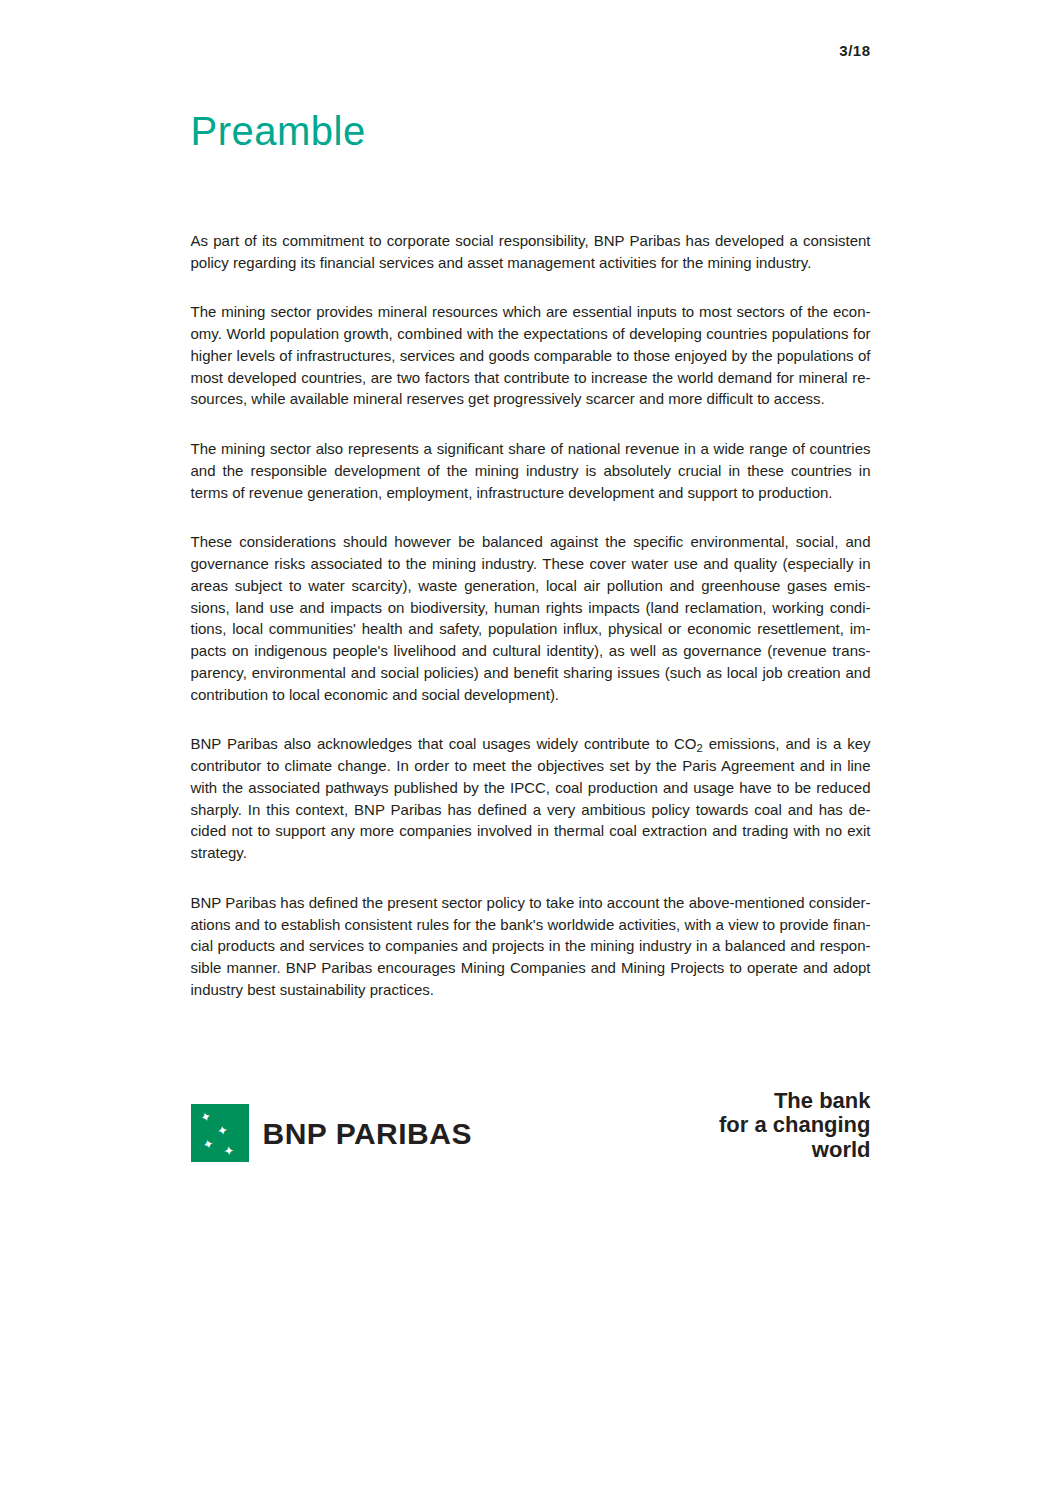3/18
Preamble
As part of its commitment to corporate social responsibility, BNP Paribas has developed a consistent policy regarding its financial services and asset management activities for the mining industry.
The mining sector provides mineral resources which are essential inputs to most sectors of the economy. World population growth, combined with the expectations of developing countries populations for higher levels of infrastructures, services and goods comparable to those enjoyed by the populations of most developed countries, are two factors that contribute to increase the world demand for mineral resources, while available mineral reserves get progressively scarcer and more difficult to access.
The mining sector also represents a significant share of national revenue in a wide range of countries and the responsible development of the mining industry is absolutely crucial in these countries in terms of revenue generation, employment, infrastructure development and support to production.
These considerations should however be balanced against the specific environmental, social, and governance risks associated to the mining industry. These cover water use and quality (especially in areas subject to water scarcity), waste generation, local air pollution and greenhouse gases emissions, land use and impacts on biodiversity, human rights impacts (land reclamation, working conditions, local communities' health and safety, population influx, physical or economic resettlement, impacts on indigenous people's livelihood and cultural identity), as well as governance (revenue transparency, environmental and social policies) and benefit sharing issues (such as local job creation and contribution to local economic and social development).
BNP Paribas also acknowledges that coal usages widely contribute to CO2 emissions, and is a key contributor to climate change. In order to meet the objectives set by the Paris Agreement and in line with the associated pathways published by the IPCC, coal production and usage have to be reduced sharply. In this context, BNP Paribas has defined a very ambitious policy towards coal and has decided not to support any more companies involved in thermal coal extraction and trading with no exit strategy.
BNP Paribas has defined the present sector policy to take into account the above-mentioned considerations and to establish consistent rules for the bank's worldwide activities, with a view to provide financial products and services to companies and projects in the mining industry in a balanced and responsible manner. BNP Paribas encourages Mining Companies and Mining Projects to operate and adopt industry best sustainability practices.
✦ ✦ ✦ ✦
BNP PARIBAS
The bank
for a changing
world